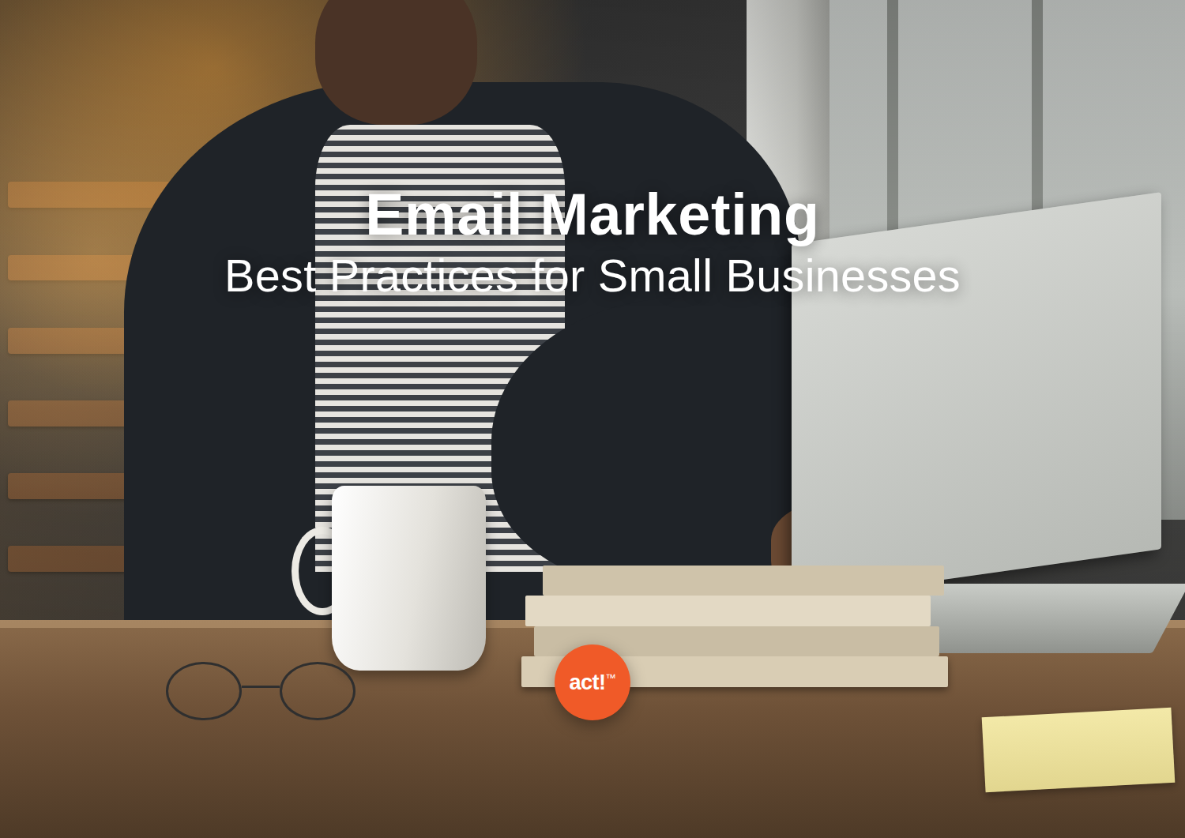Email Marketing Best Practices for Small Businesses
act!™